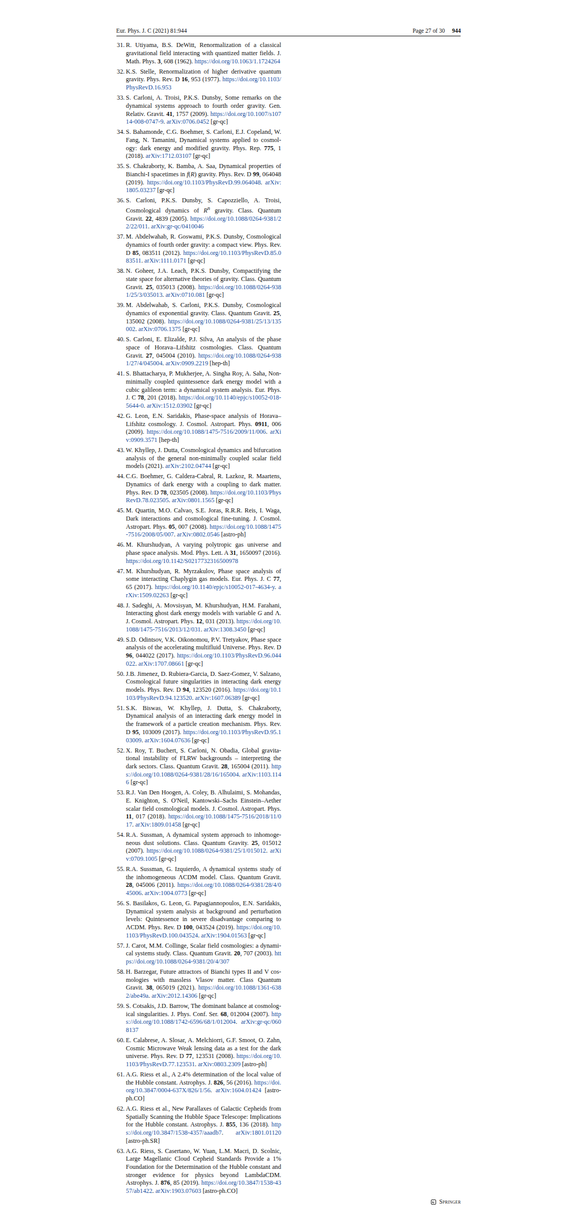Eur. Phys. J. C (2021) 81:944
Page 27 of 30
944
31. R. Utiyama, B.S. DeWitt, Renormalization of a classical gravitational field interacting with quantized matter fields. J. Math. Phys. 3, 608 (1962). https://doi.org/10.1063/1.1724264
32. K.S. Stelle, Renormalization of higher derivative quantum gravity. Phys. Rev. D 16, 953 (1977). https://doi.org/10.1103/PhysRevD.16.953
33. S. Carloni, A. Troisi, P.K.S. Dunsby, Some remarks on the dynamical systems approach to fourth order gravity. Gen. Relativ. Gravit. 41, 1757 (2009). https://doi.org/10.1007/s10714-008-0747-9. arXiv:0706.0452 [gr-qc]
34. S. Bahamonde, C.G. Boehmer, S. Carloni, E.J. Copeland, W. Fang, N. Tamanini, Dynamical systems applied to cosmology: dark energy and modified gravity. Phys. Rep. 775, 1 (2018). arXiv:1712.03107 [gr-qc]
35. S. Chakraborty, K. Bamba, A. Saa, Dynamical properties of Bianchi-I spacetimes in f(R) gravity. Phys. Rev. D 99, 064048 (2019). https://doi.org/10.1103/PhysRevD.99.064048. arXiv:1805.03237 [gr-qc]
36. S. Carloni, P.K.S. Dunsby, S. Capozziello, A. Troisi, Cosmological dynamics of Rn gravity. Class. Quantum Gravit. 22, 4839 (2005). https://doi.org/10.1088/0264-9381/22/22/011. arXiv:gr-qc/0410046
37. M. Abdelwahab, R. Goswami, P.K.S. Dunsby, Cosmological dynamics of fourth order gravity: a compact view. Phys. Rev. D 85, 083511 (2012). https://doi.org/10.1103/PhysRevD.85.083511. arXiv:1111.0171 [gr-qc]
38. N. Goheer, J.A. Leach, P.K.S. Dunsby, Compactifying the state space for alternative theories of gravity. Class. Quantum Gravit. 25, 035013 (2008). https://doi.org/10.1088/0264-9381/25/3/035013. arXiv:0710.081 [gr-qc]
39. M. Abdelwahab, S. Carloni, P.K.S. Dunsby, Cosmological dynamics of exponential gravity. Class. Quantum Gravit. 25, 135002 (2008). https://doi.org/10.1088/0264-9381/25/13/135002. arXiv:0706.1375 [gr-qc]
40. S. Carloni, E. Elizalde, P.J. Silva, An analysis of the phase space of Horava–Lifshitz cosmologies. Class. Quantum Gravit. 27, 045004 (2010). https://doi.org/10.1088/0264-9381/27/4/045004. arXiv:0909.2219 [hep-th]
41. S. Bhattacharya, P. Mukherjee, A. Singha Roy, A. Saha, Non-minimally coupled quintessence dark energy model with a cubic galileon term: a dynamical system analysis. Eur. Phys. J. C 78, 201 (2018). https://doi.org/10.1140/epjc/s10052-018-5644-0. arXiv:1512.03902 [gr-qc]
42. G. Leon, E.N. Saridakis, Phase-space analysis of Horava–Lifshitz cosmology. J. Cosmol. Astropart. Phys. 0911, 006 (2009). https://doi.org/10.1088/1475-7516/2009/11/006. arXiv:0909.3571 [hep-th]
43. W. Khyllep, J. Dutta, Cosmological dynamics and bifurcation analysis of the general non-minimally coupled scalar field models (2021). arXiv:2102.04744 [gr-qc]
44. C.G. Boehmer, G. Caldera-Cabral, R. Lazkoz, R. Maartens, Dynamics of dark energy with a coupling to dark matter. Phys. Rev. D 78, 023505 (2008). https://doi.org/10.1103/PhysRevD.78.023505. arXiv:0801.1565 [gr-qc]
45. M. Quartin, M.O. Calvao, S.E. Joras, R.R.R. Reis, I. Waga, Dark interactions and cosmological fine-tuning. J. Cosmol. Astropart. Phys. 05, 007 (2008). https://doi.org/10.1088/1475-7516/2008/05/007. arXiv:0802.0546 [astro-ph]
46. M. Khurshudyan, A varying polytropic gas universe and phase space analysis. Mod. Phys. Lett. A 31, 1650097 (2016). https://doi.org/10.1142/S0217732316500978
47. M. Khurshudyan, R. Myrzakulov, Phase space analysis of some interacting Chaplygin gas models. Eur. Phys. J. C 77, 65 (2017). https://doi.org/10.1140/epjc/s10052-017-4634-y. arXiv:1509.02263 [gr-qc]
48. J. Sadeghi, A. Movsisyan, M. Khurshudyan, H.M. Farahani, Interacting ghost dark energy models with variable G and Λ. J. Cosmol. Astropart. Phys. 12, 031 (2013). https://doi.org/10.1088/1475-7516/2013/12/031. arXiv:1308.3450 [gr-qc]
49. S.D. Odintsov, V.K. Oikonomou, P.V. Tretyakov, Phase space analysis of the accelerating multifluid Universe. Phys. Rev. D 96, 044022 (2017). https://doi.org/10.1103/PhysRevD.96.044022. arXiv:1707.08661 [gr-qc]
50. J.B. Jimenez, D. Rubiera-Garcia, D. Saez-Gomez, V. Salzano, Cosmological future singularities in interacting dark energy models. Phys. Rev. D 94, 123520 (2016). https://doi.org/10.1103/PhysRevD.94.123520. arXiv:1607.06389 [gr-qc]
51. S.K. Biswas, W. Khyllep, J. Dutta, S. Chakraborty, Dynamical analysis of an interacting dark energy model in the framework of a particle creation mechanism. Phys. Rev. D 95, 103009 (2017). https://doi.org/10.1103/PhysRevD.95.103009. arXiv:1604.07636 [gr-qc]
52. X. Roy, T. Buchert, S. Carloni, N. Obadia, Global gravitational instability of FLRW backgrounds – interpreting the dark sectors. Class. Quantum Gravit. 28, 165004 (2011). https://doi.org/10.1088/0264-9381/28/16/165004. arXiv:1103.1146 [gr-qc]
53. R.J. Van Den Hoogen, A. Coley, B. Alhulaimi, S. Mohandas, E. Knighton, S. O'Neil, Kantowski–Sachs Einstein–Aether scalar field cosmological models. J. Cosmol. Astropart. Phys. 11, 017 (2018). https://doi.org/10.1088/1475-7516/2018/11/017. arXiv:1809.01458 [gr-qc]
54. R.A. Sussman, A dynamical system approach to inhomogeneous dust solutions. Class. Quantum Gravity. 25, 015012 (2007). https://doi.org/10.1088/0264-9381/25/1/015012. arXiv:0709.1005 [gr-qc]
55. R.A. Sussman, G. Izquierdo, A dynamical systems study of the inhomogeneous ΛCDM model. Class. Quantum Gravit. 28, 045006 (2011). https://doi.org/10.1088/0264-9381/28/4/045006. arXiv:1004.0773 [gr-qc]
56. S. Basilakos, G. Leon, G. Papagiannopoulos, E.N. Saridakis, Dynamical system analysis at background and perturbation levels: Quintessence in severe disadvantage comparing to ΛCDM. Phys. Rev. D 100, 043524 (2019). https://doi.org/10.1103/PhysRevD.100.043524. arXiv:1904.01563 [gr-qc]
57. J. Carot, M.M. Collinge, Scalar field cosmologies: a dynamical systems study. Class. Quantum Gravit. 20, 707 (2003). https://doi.org/10.1088/0264-9381/20/4/307
58. H. Barzegar, Future attractors of Bianchi types II and V cosmologies with massless Vlasov matter. Class Quantum Gravit. 38, 065019 (2021). https://doi.org/10.1088/1361-6382/abe49a. arXiv:2012.14306 [gr-qc]
59. S. Cotsakis, J.D. Barrow, The dominant balance at cosmological singularities. J. Phys. Conf. Ser. 68, 012004 (2007). https://doi.org/10.1088/1742-6596/68/1/012004. arXiv:gr-qc/0608137
60. E. Calabrese, A. Slosar, A. Melchiorri, G.F. Smoot, O. Zahn, Cosmic Microwave Weak lensing data as a test for the dark universe. Phys. Rev. D 77, 123531 (2008). https://doi.org/10.1103/PhysRevD.77.123531. arXiv:0803.2309 [astro-ph]
61. A.G. Riess et al., A 2.4% determination of the local value of the Hubble constant. Astrophys. J. 826, 56 (2016). https://doi.org/10.3847/0004-637X/826/1/56. arXiv:1604.01424 [astro-ph.CO]
62. A.G. Riess et al., New Parallaxes of Galactic Cepheids from Spatially Scanning the Hubble Space Telescope: Implications for the Hubble constant. Astrophys. J. 855, 136 (2018). https://doi.org/10.3847/1538-4357/aaadb7. arXiv:1801.01120 [astro-ph.SR]
63. A.G. Riess, S. Casertano, W. Yuan, L.M. Macri, D. Scolnic, Large Magellanic Cloud Cepheid Standards Provide a 1% Foundation for the Determination of the Hubble constant and stronger evidence for physics beyond LambdaCDM. Astrophys. J. 876, 85 (2019). https://doi.org/10.3847/1538-4357/ab1422. arXiv:1903.07603 [astro-ph.CO]
Springer